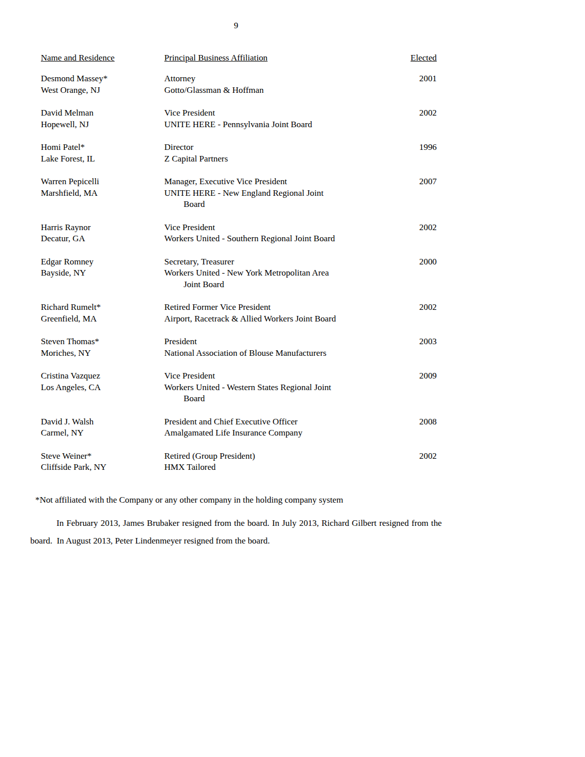9
| Name and Residence | Principal Business Affiliation | Elected |
| --- | --- | --- |
| Desmond Massey* West Orange, NJ | Attorney Gotto/Glassman & Hoffman | 2001 |
| David Melman Hopewell, NJ | Vice President UNITE HERE - Pennsylvania Joint Board | 2002 |
| Homi Patel* Lake Forest, IL | Director Z Capital Partners | 1996 |
| Warren Pepicelli Marshfield, MA | Manager, Executive Vice President UNITE HERE - New England Regional Joint Board | 2007 |
| Harris Raynor Decatur, GA | Vice President Workers United - Southern Regional Joint Board | 2002 |
| Edgar Romney Bayside, NY | Secretary, Treasurer Workers United - New York Metropolitan Area Joint Board | 2000 |
| Richard Rumelt* Greenfield, MA | Retired Former Vice President Airport, Racetrack & Allied Workers Joint Board | 2002 |
| Steven Thomas* Moriches, NY | President National Association of Blouse Manufacturers | 2003 |
| Cristina Vazquez Los Angeles, CA | Vice President Workers United - Western States Regional Joint Board | 2009 |
| David J. Walsh Carmel, NY | President and Chief Executive Officer Amalgamated Life Insurance Company | 2008 |
| Steve Weiner* Cliffside Park, NY | Retired (Group President) HMX Tailored | 2002 |
*Not affiliated with the Company or any other company in the holding company system
In February 2013, James Brubaker resigned from the board. In July 2013, Richard Gilbert resigned from the board. In August 2013, Peter Lindenmeyer resigned from the board.